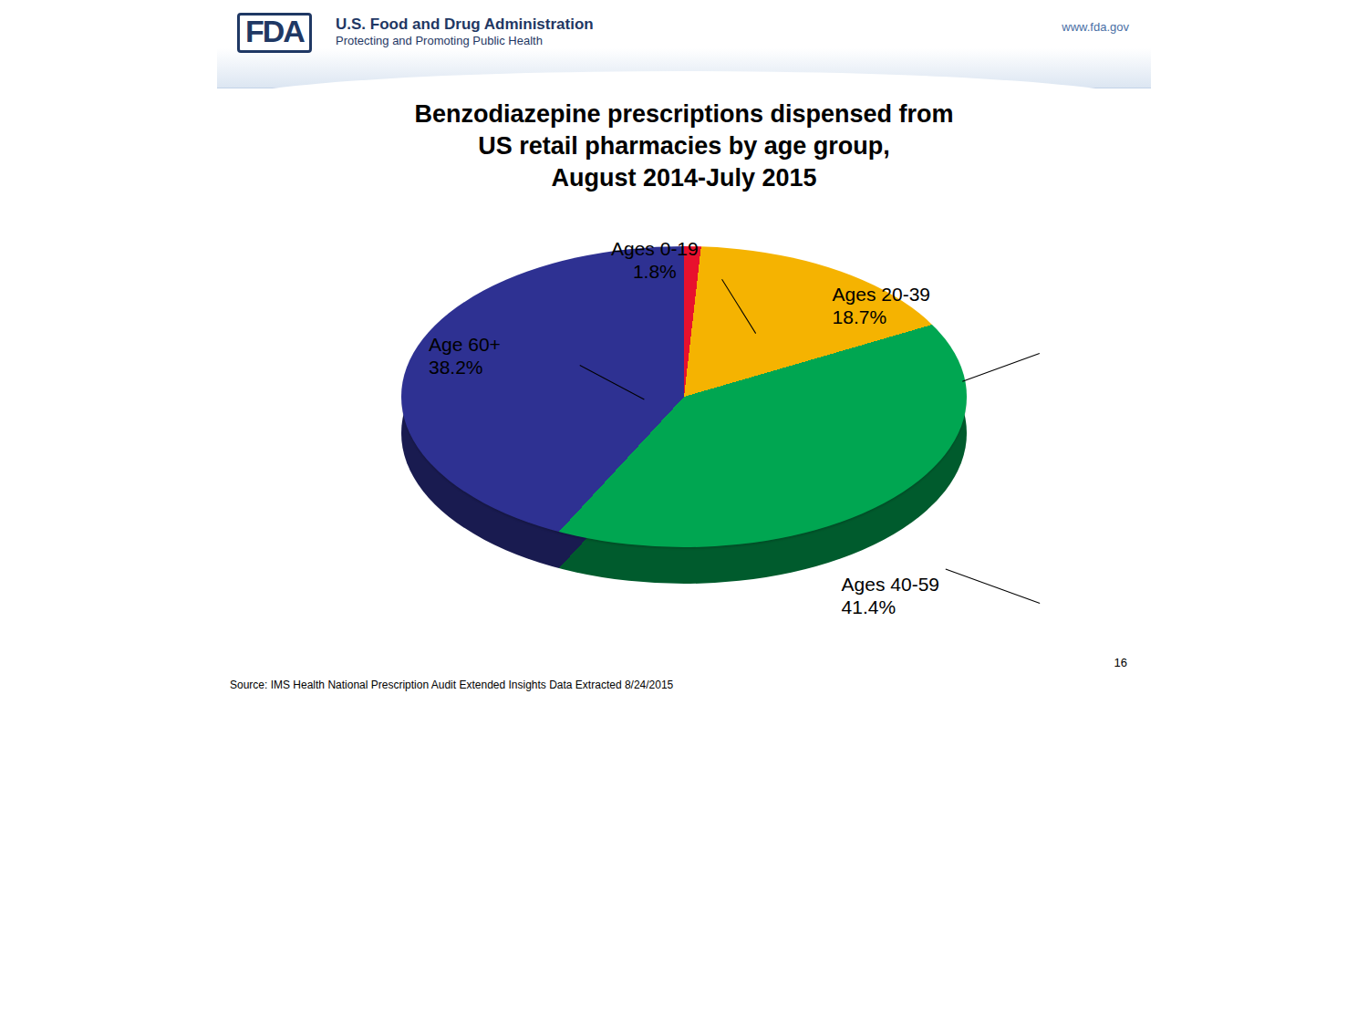FDA
U.S. Food and Drug Administration
Protecting and Promoting Public Health
www.fda.gov
Benzodiazepine prescriptions dispensed from
US retail pharmacies by age group,
August 2014-July 2015
Ages 0-19
1.8%
Ages 20-39
18.7%
Age 60+
38.2%
Ages 40-59
41.4%
16
Source: IMS Health National Prescription Audit Extended Insights Data Extracted 8/24/2015